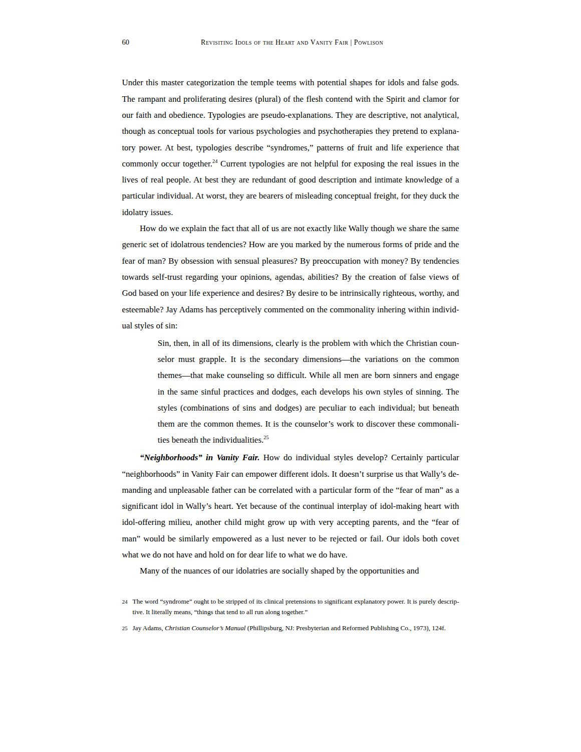60 Revisiting Idols of the Heart and Vanity Fair | Powlison
Under this master categorization the temple teems with potential shapes for idols and false gods. The rampant and proliferating desires (plural) of the flesh contend with the Spirit and clamor for our faith and obedience. Typologies are pseudo-explanations. They are descriptive, not analytical, though as conceptual tools for various psychologies and psychotherapies they pretend to explanatory power. At best, typologies describe “syndromes,” patterns of fruit and life experience that commonly occur together.24 Current typologies are not helpful for exposing the real issues in the lives of real people. At best they are redundant of good description and intimate knowledge of a particular individual. At worst, they are bearers of misleading conceptual freight, for they duck the idolatry issues.
How do we explain the fact that all of us are not exactly like Wally though we share the same generic set of idolatrous tendencies? How are you marked by the numerous forms of pride and the fear of man? By obsession with sensual pleasures? By preoccupation with money? By tendencies towards self-trust regarding your opinions, agendas, abilities? By the creation of false views of God based on your life experience and desires? By desire to be intrinsically righteous, worthy, and esteemable? Jay Adams has perceptively commented on the commonality inhering within individual styles of sin:
Sin, then, in all of its dimensions, clearly is the problem with which the Christian counselor must grapple. It is the secondary dimensions—the variations on the common themes—that make counseling so difficult. While all men are born sinners and engage in the same sinful practices and dodges, each develops his own styles of sinning. The styles (combinations of sins and dodges) are peculiar to each individual; but beneath them are the common themes. It is the counselor’s work to discover these commonalities beneath the individualities.25
“Neighborhoods” in Vanity Fair. How do individual styles develop? Certainly particular “neighborhoods” in Vanity Fair can empower different idols. It doesn’t surprise us that Wally’s demanding and unpleasable father can be correlated with a particular form of the “fear of man” as a significant idol in Wally’s heart. Yet because of the continual interplay of idol-making heart with idol-offering milieu, another child might grow up with very accepting parents, and the “fear of man” would be similarly empowered as a lust never to be rejected or fail. Our idols both covet what we do not have and hold on for dear life to what we do have.
Many of the nuances of our idolatries are socially shaped by the opportunities and
24 The word “syndrome” ought to be stripped of its clinical pretensions to significant explanatory power. It is purely descriptive. It literally means, “things that tend to all run along together.”
25 Jay Adams, Christian Counselor’s Manual (Phillipsburg, NJ: Presbyterian and Reformed Publishing Co., 1973), 124f.